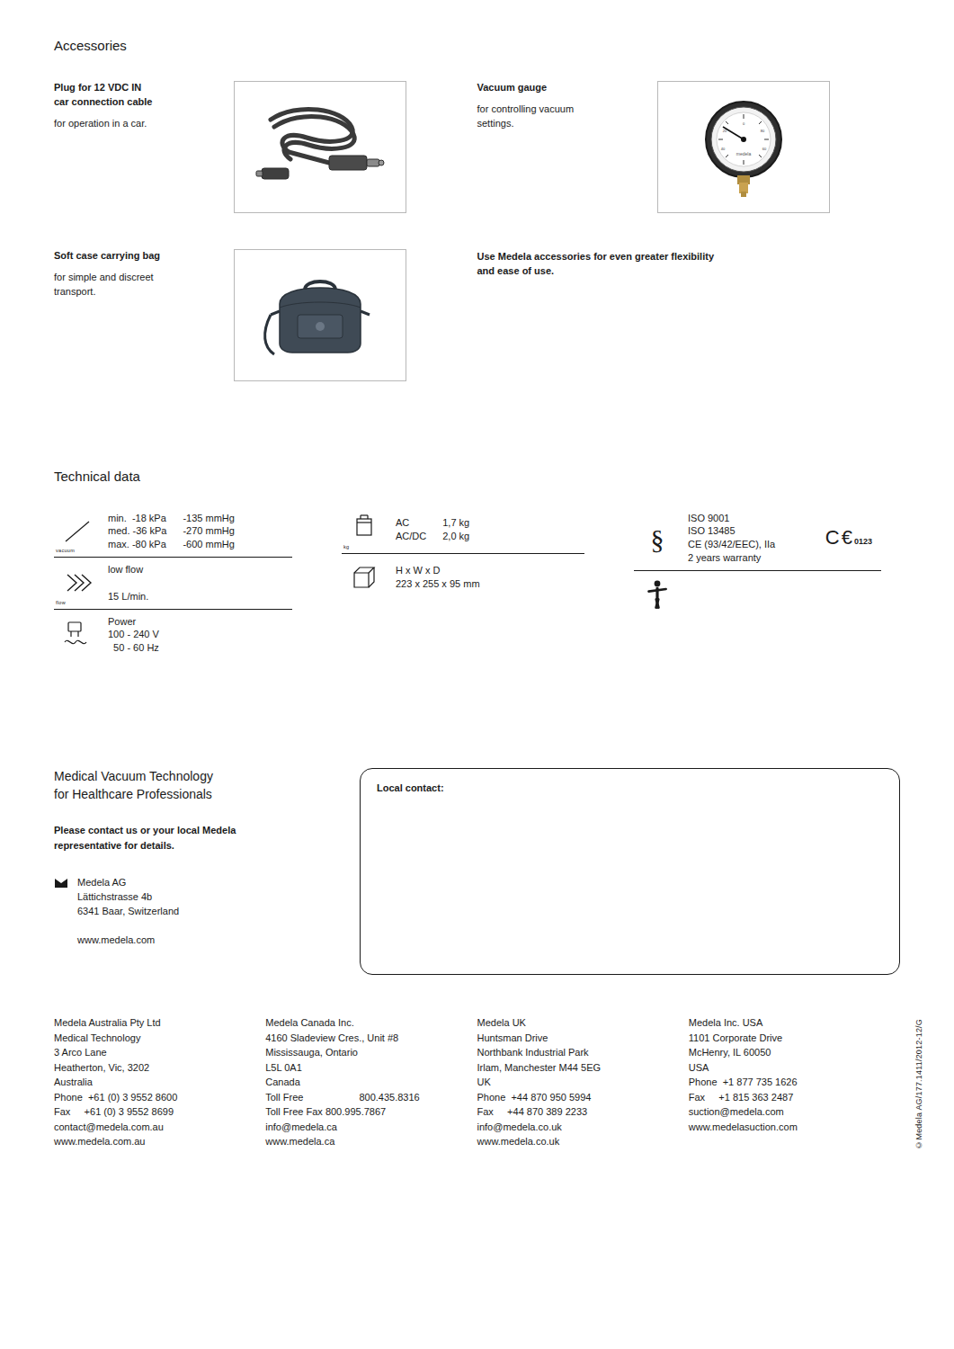Accessories
Plug for 12 VDC IN
car connection cable
for operation in a car.
Vacuum gauge
for controlling vacuum
settings.
0 20 80 40 60 medela
Soft case carrying bag
for simple and discreet
transport.
Use Medela accessories for even greater flexibility
and ease of use.
Technical data
vacuum
min. -18 kPa
med. -36 kPa
max. -80 kPa
-135 mmHg
-270 mmHg
-600 mmHg
flow
low flow
15 L/min.
Power
100 - 240 V
50 - 60 Hz
kg
AC
AC/DC
1,7 kg
2,0 kg
H x W x D
223 x 255 x 95 mm
§
ISO 9001
ISO 13485
CE (93/42/EEC), IIa
2 years warranty
C€0123
Medical Vacuum Technology
for Healthcare Professionals
Please contact us or your local Medela
representative for details.
Medela AG
Lättichstrasse 4b
6341 Baar, Switzerland
www.medela.com
Local contact:
Medela Australia Pty Ltd
Medical Technology
3 Arco Lane
Heatherton, Vic, 3202
Australia
Phone +61 (0) 3 9552 8600
Fax +61 (0) 3 9552 8699
contact@medela.com.au
www.medela.com.au
Medela Canada Inc.
4160 Sladeview Cres., Unit #8
Mississauga, Ontario
L5L 0A1
Canada
Toll Free 800.435.8316
Toll Free Fax 800.995.7867
info@medela.ca
www.medela.ca
Medela UK
Huntsman Drive
Northbank Industrial Park
Irlam, Manchester M44 5EG
UK
Phone +44 870 950 5994
Fax +44 870 389 2233
info@medela.co.uk
www.medela.co.uk
Medela Inc. USA
1101 Corporate Drive
McHenry, IL 60050
USA
Phone +1 877 735 1626
Fax +1 815 363 2487
suction@medela.com
www.medelasuction.com
©Medela AG/177.1411/2012-12/G